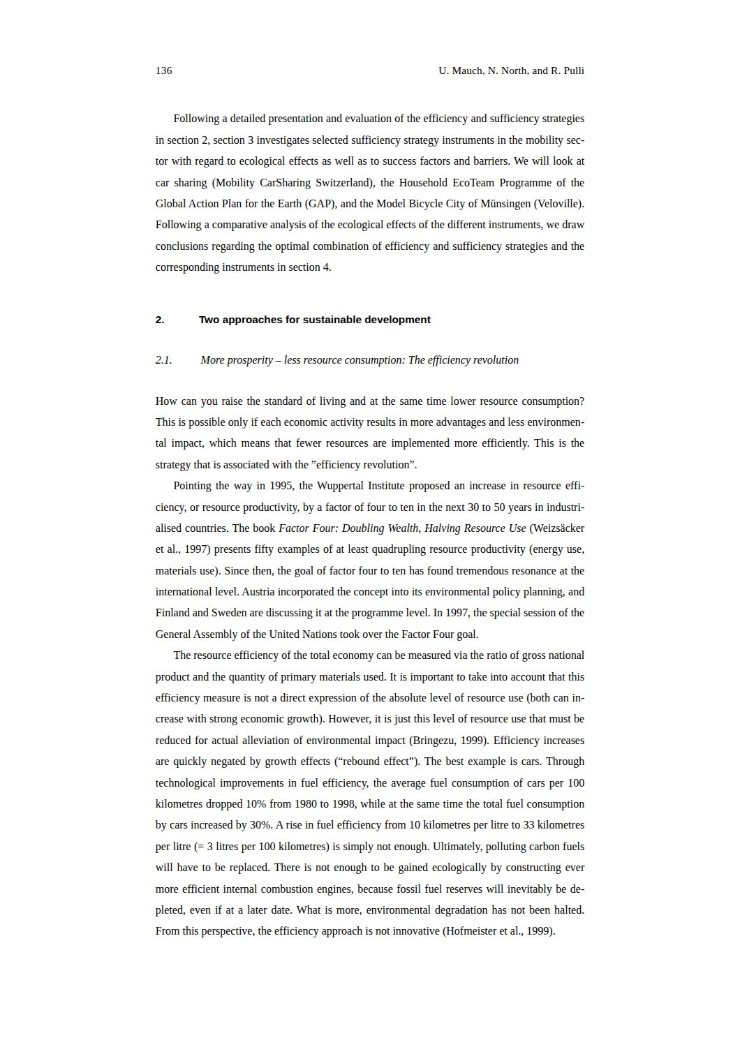136 U. Mauch, N. North, and R. Pulli
Following a detailed presentation and evaluation of the efficiency and sufficiency strategies in section 2, section 3 investigates selected sufficiency strategy instruments in the mobility sector with regard to ecological effects as well as to success factors and barriers. We will look at car sharing (Mobility CarSharing Switzerland), the Household EcoTeam Programme of the Global Action Plan for the Earth (GAP), and the Model Bicycle City of Münsingen (Veloville). Following a comparative analysis of the ecological effects of the different instruments, we draw conclusions regarding the optimal combination of efficiency and sufficiency strategies and the corresponding instruments in section 4.
2. Two approaches for sustainable development
2.1. More prosperity – less resource consumption: The efficiency revolution
How can you raise the standard of living and at the same time lower resource consumption? This is possible only if each economic activity results in more advantages and less environmental impact, which means that fewer resources are implemented more efficiently. This is the strategy that is associated with the ”efficiency revolution”.
Pointing the way in 1995, the Wuppertal Institute proposed an increase in resource efficiency, or resource productivity, by a factor of four to ten in the next 30 to 50 years in industrialised countries. The book Factor Four: Doubling Wealth, Halving Resource Use (Weizsäcker et al., 1997) presents fifty examples of at least quadrupling resource productivity (energy use, materials use). Since then, the goal of factor four to ten has found tremendous resonance at the international level. Austria incorporated the concept into its environmental policy planning, and Finland and Sweden are discussing it at the programme level. In 1997, the special session of the General Assembly of the United Nations took over the Factor Four goal.
The resource efficiency of the total economy can be measured via the ratio of gross national product and the quantity of primary materials used. It is important to take into account that this efficiency measure is not a direct expression of the absolute level of resource use (both can increase with strong economic growth). However, it is just this level of resource use that must be reduced for actual alleviation of environmental impact (Bringezu, 1999). Efficiency increases are quickly negated by growth effects (“rebound effect”). The best example is cars. Through technological improvements in fuel efficiency, the average fuel consumption of cars per 100 kilometres dropped 10% from 1980 to 1998, while at the same time the total fuel consumption by cars increased by 30%. A rise in fuel efficiency from 10 kilometres per litre to 33 kilometres per litre (= 3 litres per 100 kilometres) is simply not enough. Ultimately, polluting carbon fuels will have to be replaced. There is not enough to be gained ecologically by constructing ever more efficient internal combustion engines, because fossil fuel reserves will inevitably be depleted, even if at a later date. What is more, environmental degradation has not been halted. From this perspective, the efficiency approach is not innovative (Hofmeister et al., 1999).